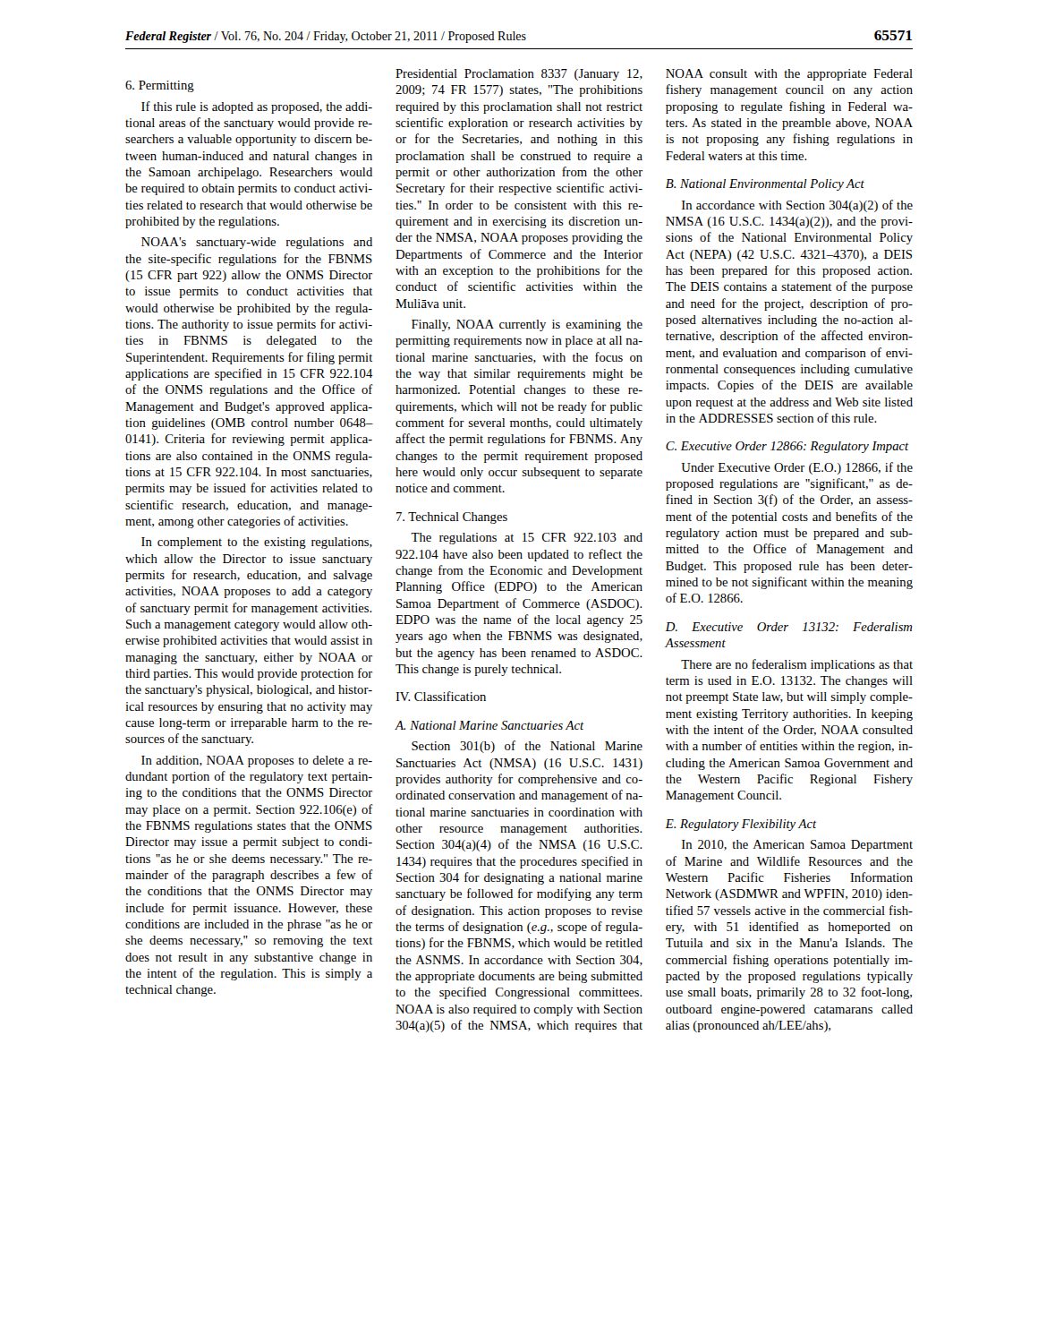Federal Register / Vol. 76, No. 204 / Friday, October 21, 2011 / Proposed Rules
65571
6. Permitting
If this rule is adopted as proposed, the additional areas of the sanctuary would provide researchers a valuable opportunity to discern between human-induced and natural changes in the Samoan archipelago. Researchers would be required to obtain permits to conduct activities related to research that would otherwise be prohibited by the regulations.
NOAA's sanctuary-wide regulations and the site-specific regulations for the FBNMS (15 CFR part 922) allow the ONMS Director to issue permits to conduct activities that would otherwise be prohibited by the regulations. The authority to issue permits for activities in FBNMS is delegated to the Superintendent. Requirements for filing permit applications are specified in 15 CFR 922.104 of the ONMS regulations and the Office of Management and Budget's approved application guidelines (OMB control number 0648–0141). Criteria for reviewing permit applications are also contained in the ONMS regulations at 15 CFR 922.104. In most sanctuaries, permits may be issued for activities related to scientific research, education, and management, among other categories of activities.
In complement to the existing regulations, which allow the Director to issue sanctuary permits for research, education, and salvage activities, NOAA proposes to add a category of sanctuary permit for management activities. Such a management category would allow otherwise prohibited activities that would assist in managing the sanctuary, either by NOAA or third parties. This would provide protection for the sanctuary's physical, biological, and historical resources by ensuring that no activity may cause long-term or irreparable harm to the resources of the sanctuary.
In addition, NOAA proposes to delete a redundant portion of the regulatory text pertaining to the conditions that the ONMS Director may place on a permit. Section 922.106(e) of the FBNMS regulations states that the ONMS Director may issue a permit subject to conditions ''as he or she deems necessary.'' The remainder of the paragraph describes a few of the conditions that the ONMS Director may include for permit issuance. However, these conditions are included in the phrase ''as he or she deems necessary,'' so removing the text does not result in any substantive change in the intent of the regulation. This is simply a technical change.
Presidential Proclamation 8337 (January 12, 2009; 74 FR 1577) states, ''The prohibitions required by this proclamation shall not restrict scientific exploration or research activities by or for the Secretaries, and nothing in this proclamation shall be construed to require a permit or other authorization from the other Secretary for their respective scientific activities.'' In order to be consistent with this requirement and in exercising its discretion under the NMSA, NOAA proposes providing the Departments of Commerce and the Interior with an exception to the prohibitions for the conduct of scientific activities within the Muliāva unit.
Finally, NOAA currently is examining the permitting requirements now in place at all national marine sanctuaries, with the focus on the way that similar requirements might be harmonized. Potential changes to these requirements, which will not be ready for public comment for several months, could ultimately affect the permit regulations for FBNMS. Any changes to the permit requirement proposed here would only occur subsequent to separate notice and comment.
7. Technical Changes
The regulations at 15 CFR 922.103 and 922.104 have also been updated to reflect the change from the Economic and Development Planning Office (EDPO) to the American Samoa Department of Commerce (ASDOC). EDPO was the name of the local agency 25 years ago when the FBNMS was designated, but the agency has been renamed to ASDOC. This change is purely technical.
IV. Classification
A. National Marine Sanctuaries Act
Section 301(b) of the National Marine Sanctuaries Act (NMSA) (16 U.S.C. 1431) provides authority for comprehensive and coordinated conservation and management of national marine sanctuaries in coordination with other resource management authorities. Section 304(a)(4) of the NMSA (16 U.S.C. 1434) requires that the procedures specified in Section 304 for designating a national marine sanctuary be followed for modifying any term of designation. This action proposes to revise the terms of designation (e.g., scope of regulations) for the FBNMS, which would be retitled the ASNMS. In accordance with Section 304, the appropriate documents are being submitted to the specified Congressional committees. NOAA is also required to comply with Section 304(a)(5) of the NMSA, which requires that NOAA consult with the appropriate Federal fishery management council on any action proposing to regulate fishing in Federal waters. As stated in the preamble above, NOAA is not proposing any fishing regulations in Federal waters at this time.
B. National Environmental Policy Act
In accordance with Section 304(a)(2) of the NMSA (16 U.S.C. 1434(a)(2)), and the provisions of the National Environmental Policy Act (NEPA) (42 U.S.C. 4321–4370), a DEIS has been prepared for this proposed action. The DEIS contains a statement of the purpose and need for the project, description of proposed alternatives including the no-action alternative, description of the affected environment, and evaluation and comparison of environmental consequences including cumulative impacts. Copies of the DEIS are available upon request at the address and Web site listed in the ADDRESSES section of this rule.
C. Executive Order 12866: Regulatory Impact
Under Executive Order (E.O.) 12866, if the proposed regulations are ''significant,'' as defined in Section 3(f) of the Order, an assessment of the potential costs and benefits of the regulatory action must be prepared and submitted to the Office of Management and Budget. This proposed rule has been determined to be not significant within the meaning of E.O. 12866.
D. Executive Order 13132: Federalism Assessment
There are no federalism implications as that term is used in E.O. 13132. The changes will not preempt State law, but will simply complement existing Territory authorities. In keeping with the intent of the Order, NOAA consulted with a number of entities within the region, including the American Samoa Government and the Western Pacific Regional Fishery Management Council.
E. Regulatory Flexibility Act
In 2010, the American Samoa Department of Marine and Wildlife Resources and the Western Pacific Fisheries Information Network (ASDMWR and WPFIN, 2010) identified 57 vessels active in the commercial fishery, with 51 identified as homeported on Tutuila and six in the Manu'a Islands. The commercial fishing operations potentially impacted by the proposed regulations typically use small boats, primarily 28 to 32 foot-long, outboard engine-powered catamarans called alias (pronounced ah/LEE/ahs),